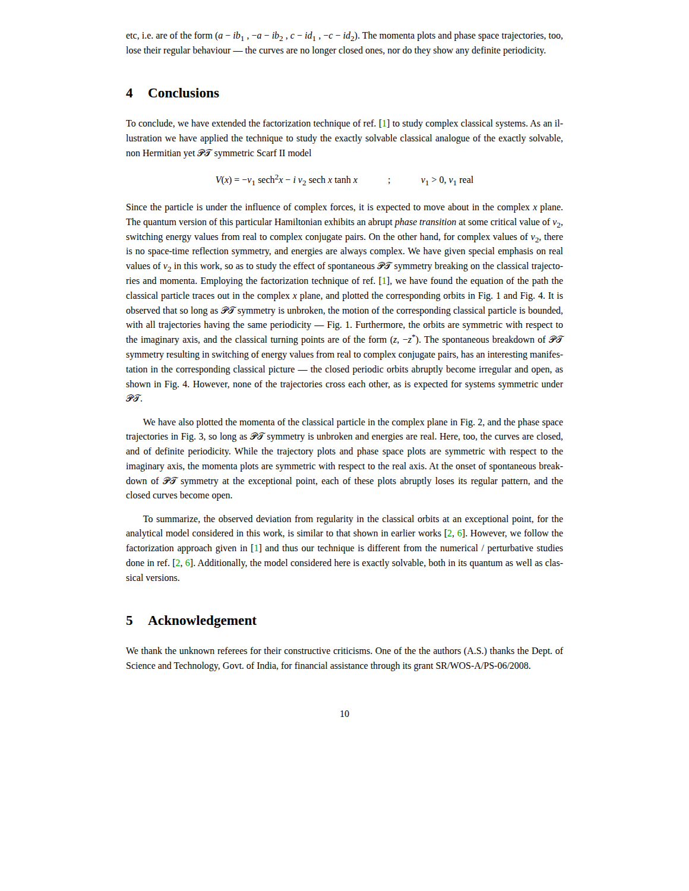etc, i.e. are of the form (a − ib1 , −a − ib2 , c − id1 , −c − id2). The momenta plots and phase space trajectories, too, lose their regular behaviour — the curves are no longer closed ones, nor do they show any definite periodicity.
4 Conclusions
To conclude, we have extended the factorization technique of ref. [1] to study complex classical systems. As an illustration we have applied the technique to study the exactly solvable classical analogue of the exactly solvable, non Hermitian yet 𝒫𝒯 symmetric Scarf II model
V(x) = −v1 sech2x − i v2 sech x tanh x ; v1 > 0, v1 real
Since the particle is under the influence of complex forces, it is expected to move about in the complex x plane. The quantum version of this particular Hamiltonian exhibits an abrupt phase transition at some critical value of v2, switching energy values from real to complex conjugate pairs. On the other hand, for complex values of v2, there is no space-time reflection symmetry, and energies are always complex. We have given special emphasis on real values of v2 in this work, so as to study the effect of spontaneous 𝒫𝒯 symmetry breaking on the classical trajectories and momenta. Employing the factorization technique of ref. [1], we have found the equation of the path the classical particle traces out in the complex x plane, and plotted the corresponding orbits in Fig. 1 and Fig. 4. It is observed that so long as 𝒫𝒯 symmetry is unbroken, the motion of the corresponding classical particle is bounded, with all trajectories having the same periodicity — Fig. 1. Furthermore, the orbits are symmetric with respect to the imaginary axis, and the classical turning points are of the form (z, −z*). The spontaneous breakdown of 𝒫𝒯 symmetry resulting in switching of energy values from real to complex conjugate pairs, has an interesting manifestation in the corresponding classical picture — the closed periodic orbits abruptly become irregular and open, as shown in Fig. 4. However, none of the trajectories cross each other, as is expected for systems symmetric under 𝒫𝒯.
We have also plotted the momenta of the classical particle in the complex plane in Fig. 2, and the phase space trajectories in Fig. 3, so long as 𝒫𝒯 symmetry is unbroken and energies are real. Here, too, the curves are closed, and of definite periodicity. While the trajectory plots and phase space plots are symmetric with respect to the imaginary axis, the momenta plots are symmetric with respect to the real axis. At the onset of spontaneous breakdown of 𝒫𝒯 symmetry at the exceptional point, each of these plots abruptly loses its regular pattern, and the closed curves become open.
To summarize, the observed deviation from regularity in the classical orbits at an exceptional point, for the analytical model considered in this work, is similar to that shown in earlier works [2, 6]. However, we follow the factorization approach given in [1] and thus our technique is different from the numerical / perturbative studies done in ref. [2, 6]. Additionally, the model considered here is exactly solvable, both in its quantum as well as classical versions.
5 Acknowledgement
We thank the unknown referees for their constructive criticisms. One of the the authors (A.S.) thanks the Dept. of Science and Technology, Govt. of India, for financial assistance through its grant SR/WOS-A/PS-06/2008.
10